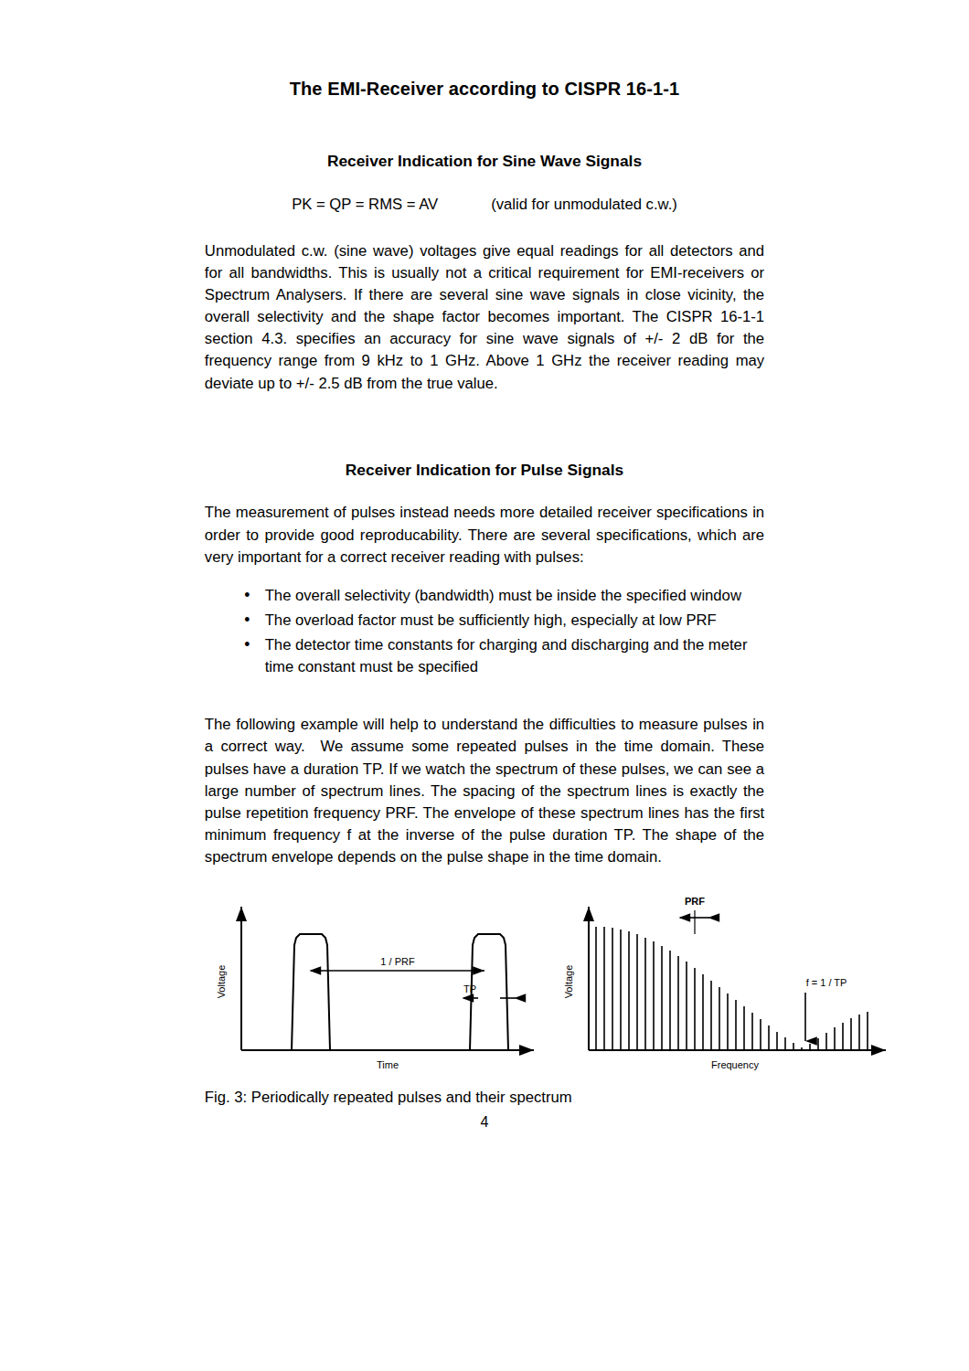The EMI-Receiver according to CISPR 16-1-1
Receiver Indication for Sine Wave Signals
PK = QP = RMS = AV (valid for unmodulated c.w.)
Unmodulated c.w. (sine wave) voltages give equal readings for all detectors and for all bandwidths. This is usually not a critical requirement for EMI-receivers or Spectrum Analysers. If there are several sine wave signals in close vicinity, the overall selectivity and the shape factor becomes important. The CISPR 16-1-1 section 4.3. specifies an accuracy for sine wave signals of +/- 2 dB for the frequency range from 9 kHz to 1 GHz. Above 1 GHz the receiver reading may deviate up to +/- 2.5 dB from the true value.
Receiver Indication for Pulse Signals
The measurement of pulses instead needs more detailed receiver specifications in order to provide good reproducability. There are several specifications, which are very important for a correct receiver reading with pulses:
The overall selectivity (bandwidth) must be inside the specified window
The overload factor must be sufficiently high, especially at low PRF
The detector time constants for charging and discharging and the meter time constant must be specified
The following example will help to understand the difficulties to measure pulses in a correct way. We assume some repeated pulses in the time domain. These pulses have a duration TP. If we watch the spectrum of these pulses, we can see a large number of spectrum lines. The spacing of the spectrum lines is exactly the pulse repetition frequency PRF. The envelope of these spectrum lines has the first minimum frequency f at the inverse of the pulse duration TP. The shape of the spectrum envelope depends on the pulse shape in the time domain.
1 / PRF TP Voltage Time PRF f = 1 / TP Voltage Frequency
Fig. 3: Periodically repeated pulses and their spectrum
4